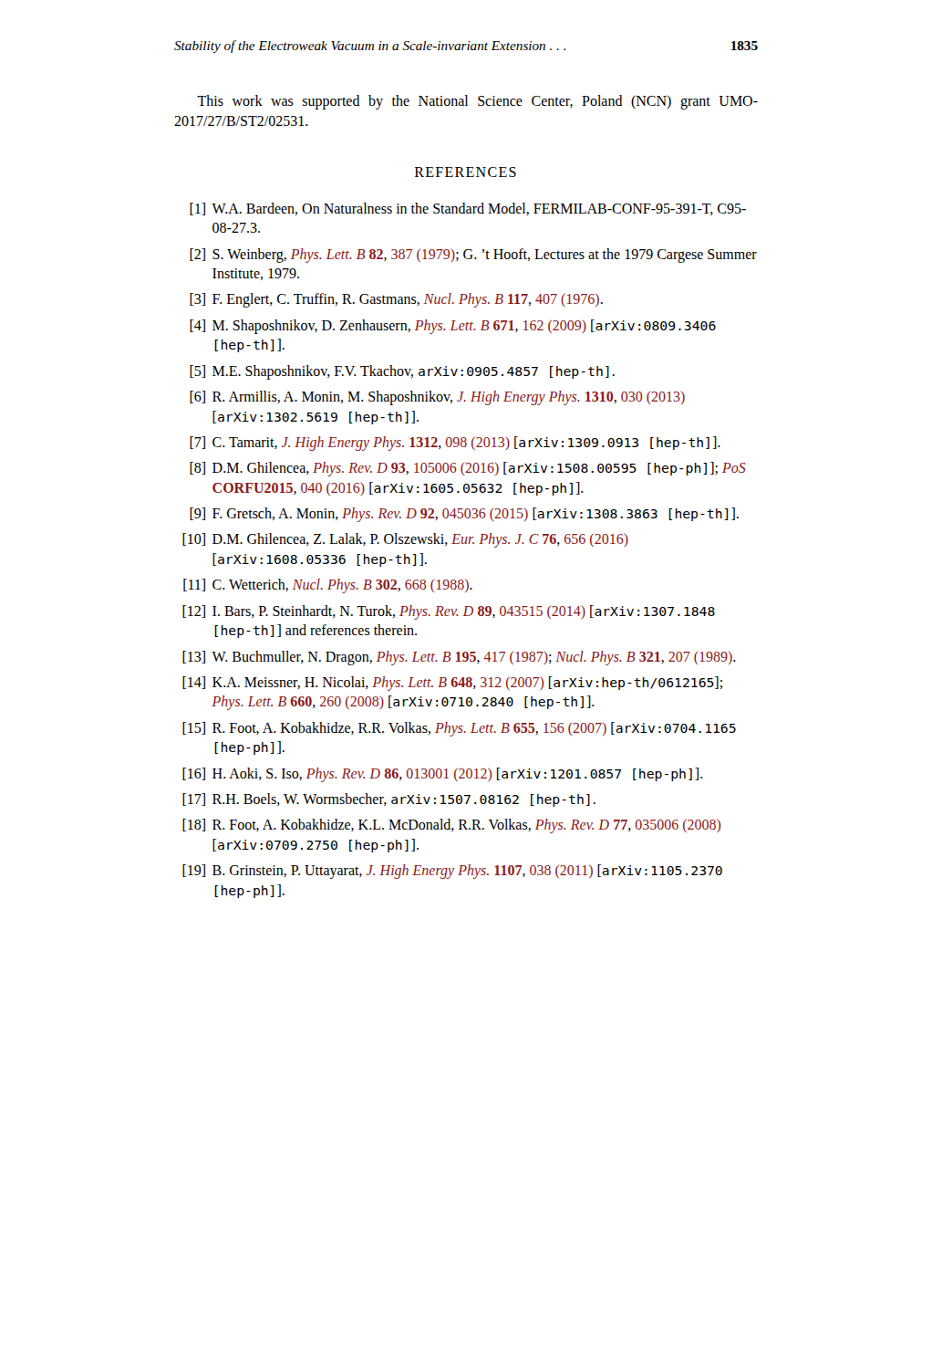Stability of the Electroweak Vacuum in a Scale-invariant Extension . . . 1835
This work was supported by the National Science Center, Poland (NCN) grant UMO-2017/27/B/ST2/02531.
REFERENCES
W.A. Bardeen, On Naturalness in the Standard Model, FERMILAB-CONF-95-391-T, C95-08-27.3.
S. Weinberg, Phys. Lett. B 82, 387 (1979); G. ’t Hooft, Lectures at the 1979 Cargese Summer Institute, 1979.
F. Englert, C. Truffin, R. Gastmans, Nucl. Phys. B 117, 407 (1976).
M. Shaposhnikov, D. Zenhausern, Phys. Lett. B 671, 162 (2009) [arXiv:0809.3406 [hep-th]].
M.E. Shaposhnikov, F.V. Tkachov, arXiv:0905.4857 [hep-th].
R. Armillis, A. Monin, M. Shaposhnikov, J. High Energy Phys. 1310, 030 (2013) [arXiv:1302.5619 [hep-th]].
C. Tamarit, J. High Energy Phys. 1312, 098 (2013) [arXiv:1309.0913 [hep-th]].
D.M. Ghilencea, Phys. Rev. D 93, 105006 (2016) [arXiv:1508.00595 [hep-ph]]; PoS CORFU2015, 040 (2016) [arXiv:1605.05632 [hep-ph]].
F. Gretsch, A. Monin, Phys. Rev. D 92, 045036 (2015) [arXiv:1308.3863 [hep-th]].
D.M. Ghilencea, Z. Lalak, P. Olszewski, Eur. Phys. J. C 76, 656 (2016) [arXiv:1608.05336 [hep-th]].
C. Wetterich, Nucl. Phys. B 302, 668 (1988).
I. Bars, P. Steinhardt, N. Turok, Phys. Rev. D 89, 043515 (2014) [arXiv:1307.1848 [hep-th]] and references therein.
W. Buchmuller, N. Dragon, Phys. Lett. B 195, 417 (1987); Nucl. Phys. B 321, 207 (1989).
K.A. Meissner, H. Nicolai, Phys. Lett. B 648, 312 (2007) [arXiv:hep-th/0612165]; Phys. Lett. B 660, 260 (2008) [arXiv:0710.2840 [hep-th]].
R. Foot, A. Kobakhidze, R.R. Volkas, Phys. Lett. B 655, 156 (2007) [arXiv:0704.1165 [hep-ph]].
H. Aoki, S. Iso, Phys. Rev. D 86, 013001 (2012) [arXiv:1201.0857 [hep-ph]].
R.H. Boels, W. Wormsbecher, arXiv:1507.08162 [hep-th].
R. Foot, A. Kobakhidze, K.L. McDonald, R.R. Volkas, Phys. Rev. D 77, 035006 (2008) [arXiv:0709.2750 [hep-ph]].
B. Grinstein, P. Uttayarat, J. High Energy Phys. 1107, 038 (2011) [arXiv:1105.2370 [hep-ph]].